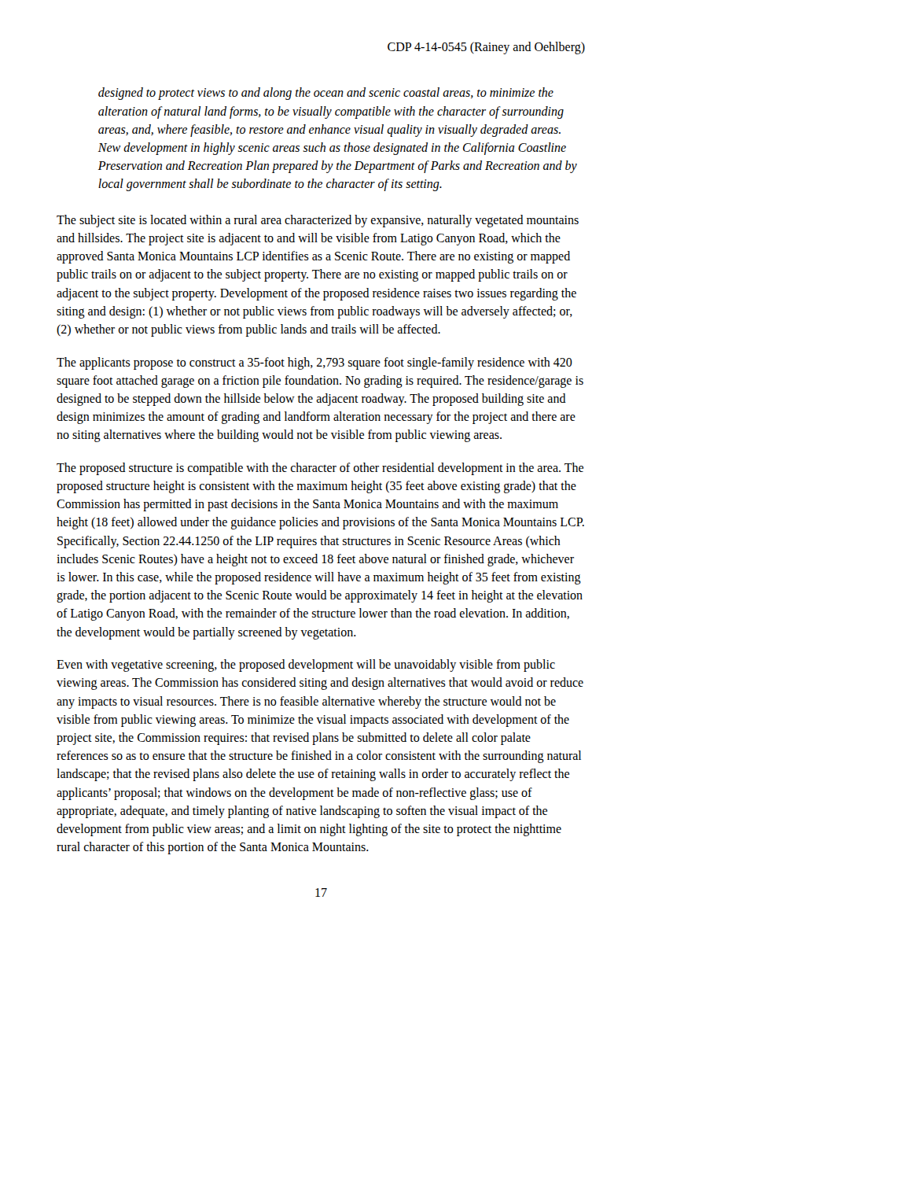CDP 4-14-0545 (Rainey and Oehlberg)
designed to protect views to and along the ocean and scenic coastal areas, to minimize the alteration of natural land forms, to be visually compatible with the character of surrounding areas, and, where feasible, to restore and enhance visual quality in visually degraded areas. New development in highly scenic areas such as those designated in the California Coastline Preservation and Recreation Plan prepared by the Department of Parks and Recreation and by local government shall be subordinate to the character of its setting.
The subject site is located within a rural area characterized by expansive, naturally vegetated mountains and hillsides. The project site is adjacent to and will be visible from Latigo Canyon Road, which the approved Santa Monica Mountains LCP identifies as a Scenic Route. There are no existing or mapped public trails on or adjacent to the subject property. There are no existing or mapped public trails on or adjacent to the subject property. Development of the proposed residence raises two issues regarding the siting and design: (1) whether or not public views from public roadways will be adversely affected; or, (2) whether or not public views from public lands and trails will be affected.
The applicants propose to construct a 35-foot high, 2,793 square foot single-family residence with 420 square foot attached garage on a friction pile foundation. No grading is required. The residence/garage is designed to be stepped down the hillside below the adjacent roadway. The proposed building site and design minimizes the amount of grading and landform alteration necessary for the project and there are no siting alternatives where the building would not be visible from public viewing areas.
The proposed structure is compatible with the character of other residential development in the area. The proposed structure height is consistent with the maximum height (35 feet above existing grade) that the Commission has permitted in past decisions in the Santa Monica Mountains and with the maximum height (18 feet) allowed under the guidance policies and provisions of the Santa Monica Mountains LCP. Specifically, Section 22.44.1250 of the LIP requires that structures in Scenic Resource Areas (which includes Scenic Routes) have a height not to exceed 18 feet above natural or finished grade, whichever is lower. In this case, while the proposed residence will have a maximum height of 35 feet from existing grade, the portion adjacent to the Scenic Route would be approximately 14 feet in height at the elevation of Latigo Canyon Road, with the remainder of the structure lower than the road elevation. In addition, the development would be partially screened by vegetation.
Even with vegetative screening, the proposed development will be unavoidably visible from public viewing areas. The Commission has considered siting and design alternatives that would avoid or reduce any impacts to visual resources. There is no feasible alternative whereby the structure would not be visible from public viewing areas. To minimize the visual impacts associated with development of the project site, the Commission requires: that revised plans be submitted to delete all color palate references so as to ensure that the structure be finished in a color consistent with the surrounding natural landscape; that the revised plans also delete the use of retaining walls in order to accurately reflect the applicants’ proposal; that windows on the development be made of non-reflective glass; use of appropriate, adequate, and timely planting of native landscaping to soften the visual impact of the development from public view areas; and a limit on night lighting of the site to protect the nighttime rural character of this portion of the Santa Monica Mountains.
17